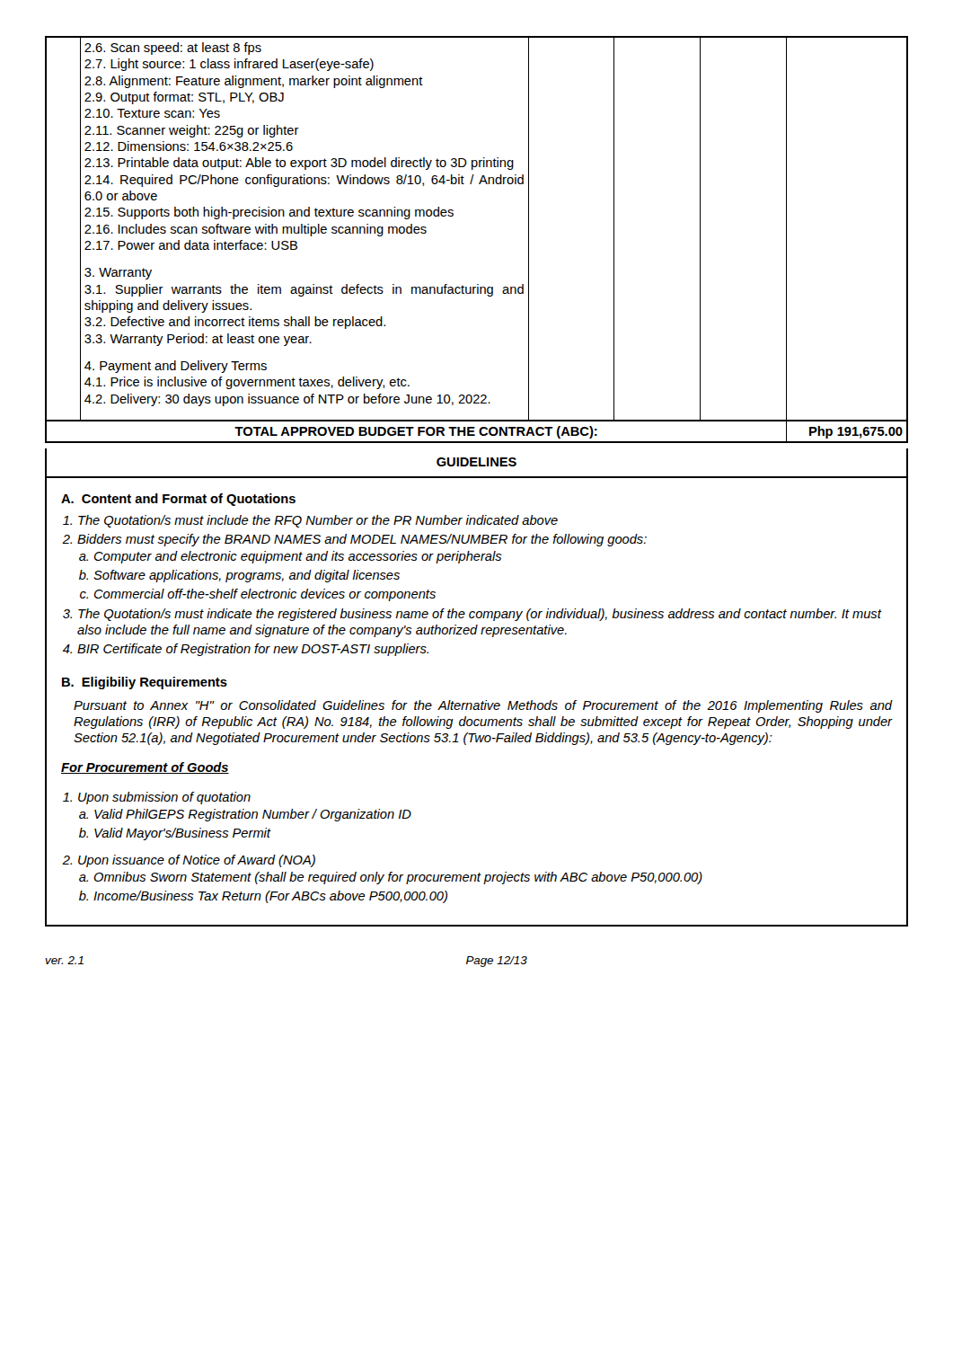| | 2.6. Scan speed: at least 8 fps 2.7. Light source: 1 class infrared Laser(eye-safe) 2.8. Alignment: Feature alignment, marker point alignment 2.9. Output format: STL, PLY, OBJ 2.10. Texture scan: Yes 2.11. Scanner weight: 225g or lighter 2.12. Dimensions: 154.6×38.2×25.6 2.13. Printable data output: Able to export 3D model directly to 3D printing 2.14. Required PC/Phone configurations: Windows 8/10, 64-bit / Android 6.0 or above 2.15. Supports both high-precision and texture scanning modes 2.16. Includes scan software with multiple scanning modes 2.17. Power and data interface: USB 3. Warranty 3.1. Supplier warrants the item against defects in manufacturing and shipping and delivery issues. 3.2. Defective and incorrect items shall be replaced. 3.3. Warranty Period: at least one year. 4. Payment and Delivery Terms 4.1. Price is inclusive of government taxes, delivery, etc. 4.2. Delivery: 30 days upon issuance of NTP or before June 10, 2022. | | | | |
| TOTAL APPROVED BUDGET FOR THE CONTRACT (ABC): | Php 191,675.00 |
GUIDELINES
A. Content and Format of Quotations
The Quotation/s must include the RFQ Number or the PR Number indicated above
Bidders must specify the BRAND NAMES and MODEL NAMES/NUMBER for the following goods:
Computer and electronic equipment and its accessories or peripherals
Software applications, programs, and digital licenses
Commercial off-the-shelf electronic devices or components
The Quotation/s must indicate the registered business name of the company (or individual), business address and contact number. It must also include the full name and signature of the company's authorized representative.
BIR Certificate of Registration for new DOST-ASTI suppliers.
B. Eligibiliy Requirements
Pursuant to Annex "H" or Consolidated Guidelines for the Alternative Methods of Procurement of the 2016 Implementing Rules and Regulations (IRR) of Republic Act (RA) No. 9184, the following documents shall be submitted except for Repeat Order, Shopping under Section 52.1(a), and Negotiated Procurement under Sections 53.1 (Two-Failed Biddings), and 53.5 (Agency-to-Agency):
For Procurement of Goods
Upon submission of quotation
Valid PhilGEPS Registration Number / Organization ID
Valid Mayor's/Business Permit
Upon issuance of Notice of Award (NOA)
Omnibus Sworn Statement (shall be required only for procurement projects with ABC above P50,000.00)
Income/Business Tax Return (For ABCs above P500,000.00)
ver. 2.1
Page 12/13